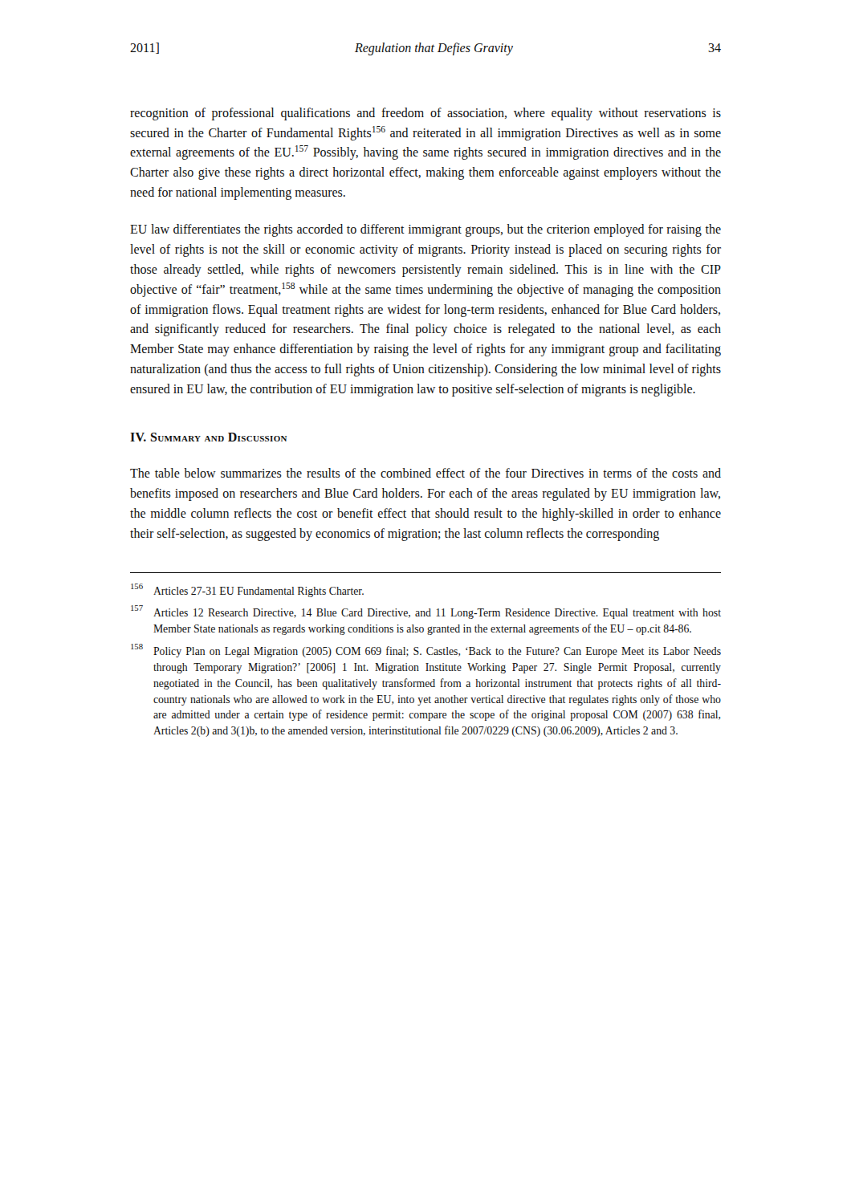2011] Regulation that Defies Gravity 34
recognition of professional qualifications and freedom of association, where equality without reservations is secured in the Charter of Fundamental Rights156 and reiterated in all immigration Directives as well as in some external agreements of the EU.157 Possibly, having the same rights secured in immigration directives and in the Charter also give these rights a direct horizontal effect, making them enforceable against employers without the need for national implementing measures.
EU law differentiates the rights accorded to different immigrant groups, but the criterion employed for raising the level of rights is not the skill or economic activity of migrants. Priority instead is placed on securing rights for those already settled, while rights of newcomers persistently remain sidelined. This is in line with the CIP objective of “fair” treatment,158 while at the same times undermining the objective of managing the composition of immigration flows. Equal treatment rights are widest for long-term residents, enhanced for Blue Card holders, and significantly reduced for researchers. The final policy choice is relegated to the national level, as each Member State may enhance differentiation by raising the level of rights for any immigrant group and facilitating naturalization (and thus the access to full rights of Union citizenship). Considering the low minimal level of rights ensured in EU law, the contribution of EU immigration law to positive self-selection of migrants is negligible.
IV. Summary and Discussion
The table below summarizes the results of the combined effect of the four Directives in terms of the costs and benefits imposed on researchers and Blue Card holders. For each of the areas regulated by EU immigration law, the middle column reflects the cost or benefit effect that should result to the highly-skilled in order to enhance their self-selection, as suggested by economics of migration; the last column reflects the corresponding
Articles 27-31 EU Fundamental Rights Charter.
Articles 12 Research Directive, 14 Blue Card Directive, and 11 Long-Term Residence Directive. Equal treatment with host Member State nationals as regards working conditions is also granted in the external agreements of the EU – op.cit 84-86.
Policy Plan on Legal Migration (2005) COM 669 final; S. Castles, ‘Back to the Future? Can Europe Meet its Labor Needs through Temporary Migration?’ [2006] 1 Int. Migration Institute Working Paper 27. Single Permit Proposal, currently negotiated in the Council, has been qualitatively transformed from a horizontal instrument that protects rights of all third-country nationals who are allowed to work in the EU, into yet another vertical directive that regulates rights only of those who are admitted under a certain type of residence permit: compare the scope of the original proposal COM (2007) 638 final, Articles 2(b) and 3(1)b, to the amended version, interinstitutional file 2007/0229 (CNS) (30.06.2009), Articles 2 and 3.